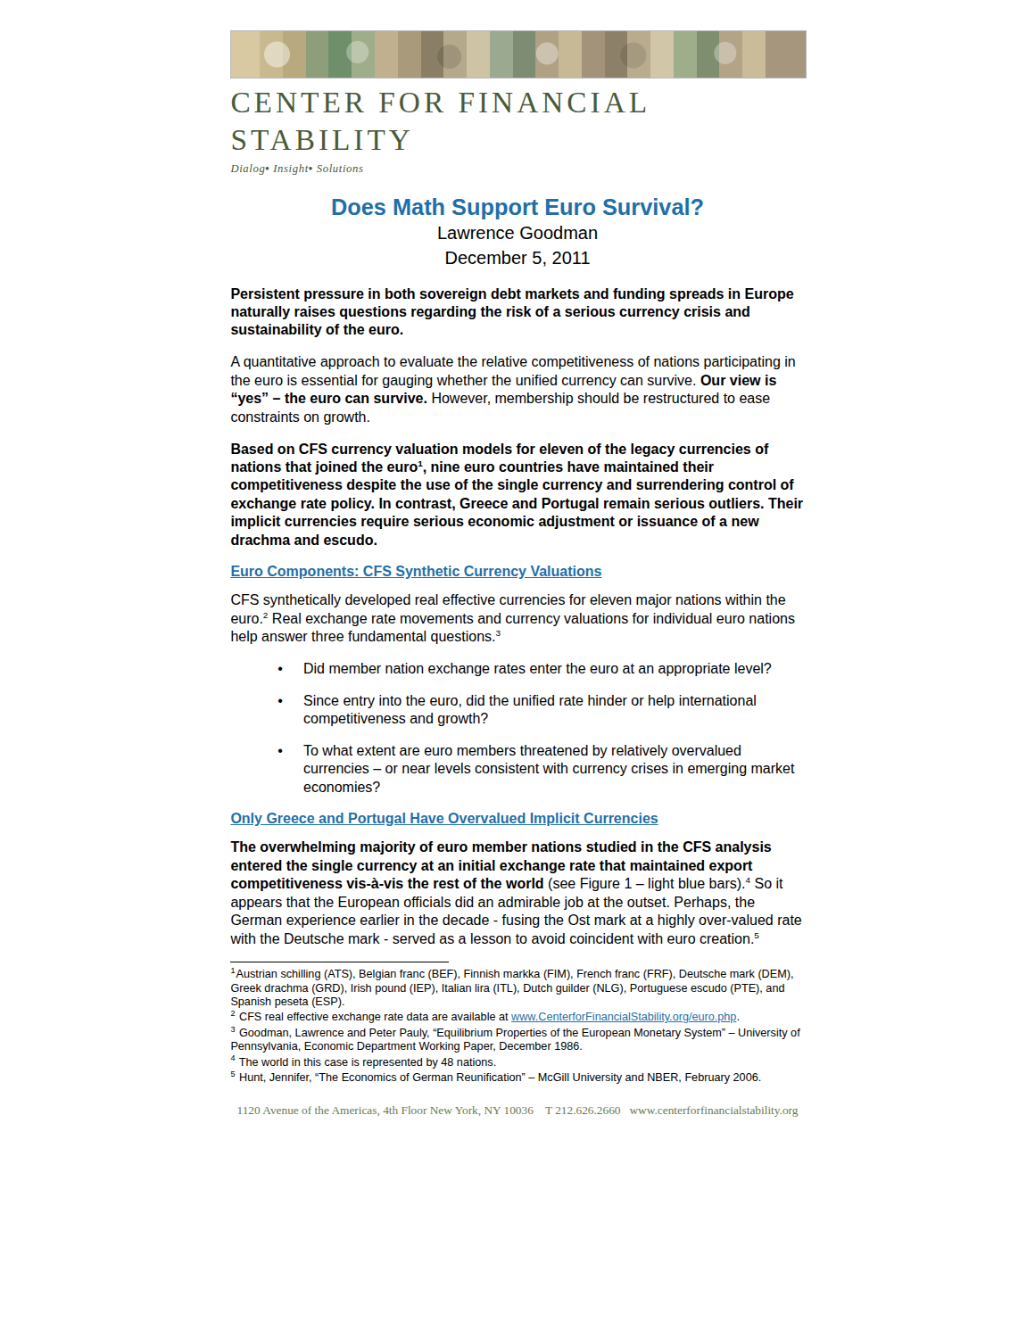CENTER FOR FINANCIAL STABILITY
Dialog• Insight• Solutions
Does Math Support Euro Survival?
Lawrence Goodman
December 5, 2011
Persistent pressure in both sovereign debt markets and funding spreads in Europe naturally raises questions regarding the risk of a serious currency crisis and sustainability of the euro.
A quantitative approach to evaluate the relative competitiveness of nations participating in the euro is essential for gauging whether the unified currency can survive. Our view is “yes” – the euro can survive. However, membership should be restructured to ease constraints on growth.
Based on CFS currency valuation models for eleven of the legacy currencies of nations that joined the euro1, nine euro countries have maintained their competitiveness despite the use of the single currency and surrendering control of exchange rate policy. In contrast, Greece and Portugal remain serious outliers. Their implicit currencies require serious economic adjustment or issuance of a new drachma and escudo.
Euro Components: CFS Synthetic Currency Valuations
CFS synthetically developed real effective currencies for eleven major nations within the euro.2 Real exchange rate movements and currency valuations for individual euro nations help answer three fundamental questions.3
Did member nation exchange rates enter the euro at an appropriate level?
Since entry into the euro, did the unified rate hinder or help international competitiveness and growth?
To what extent are euro members threatened by relatively overvalued currencies – or near levels consistent with currency crises in emerging market economies?
Only Greece and Portugal Have Overvalued Implicit Currencies
The overwhelming majority of euro member nations studied in the CFS analysis entered the single currency at an initial exchange rate that maintained export competitiveness vis-à-vis the rest of the world (see Figure 1 – light blue bars).4 So it appears that the European officials did an admirable job at the outset. Perhaps, the German experience earlier in the decade - fusing the Ost mark at a highly over-valued rate with the Deutsche mark - served as a lesson to avoid coincident with euro creation.5
1 Austrian schilling (ATS), Belgian franc (BEF), Finnish markka (FIM), French franc (FRF), Deutsche mark (DEM), Greek drachma (GRD), Irish pound (IEP), Italian lira (ITL), Dutch guilder (NLG), Portuguese escudo (PTE), and Spanish peseta (ESP).
2 CFS real effective exchange rate data are available at www.CenterforFinancialStability.org/euro.php.
3 Goodman, Lawrence and Peter Pauly, “Equilibrium Properties of the European Monetary System” – University of Pennsylvania, Economic Department Working Paper, December 1986.
4 The world in this case is represented by 48 nations.
5 Hunt, Jennifer, “The Economics of German Reunification” – McGill University and NBER, February 2006.
1120 Avenue of the Americas, 4th Floor New York, NY 10036 T 212.626.2660 www.centerforfinancialstability.org